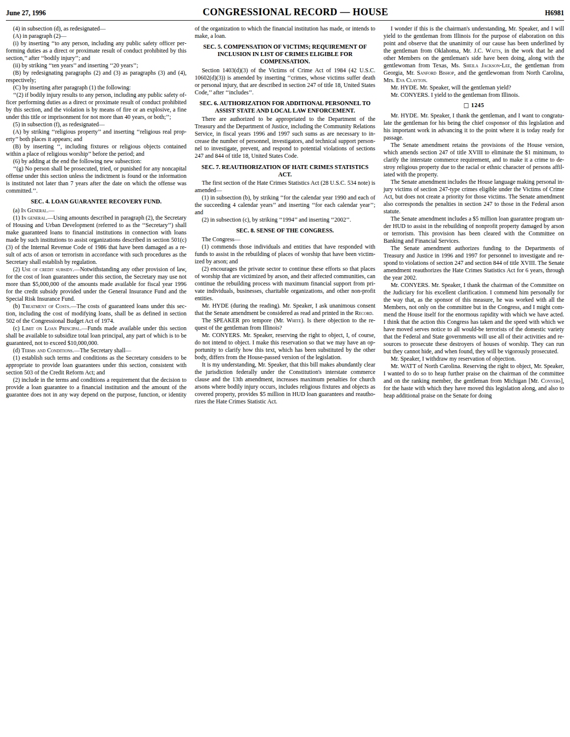June 27, 1996 CONGRESSIONAL RECORD — HOUSE H6981
(4) in subsection (d), as redesignated—
(A) in paragraph (2)—
(i) by inserting ‘‘to any person, including any public safety officer performing duties as a direct or proximate result of conduct prohibited by this section,’’ after ‘‘bodily injury’’; and
(ii) by striking ‘‘ten years’’ and inserting ‘‘20 years’’;
(B) by redesignating paragraphs (2) and (3) as paragraphs (3) and (4), respectively;
(C) by inserting after paragraph (1) the following:
‘‘(2) if bodily injury results to any person, including any public safety officer performing duties as a direct or proximate result of conduct prohibited by this section, and the violation is by means of fire or an explosive, a fine under this title or imprisonment for not more than 40 years, or both;’’;
(5) in subsection (f), as redesignated—
(A) by striking ‘‘religious property’’ and inserting ‘‘religious real property’’ both places it appears; and
(B) by inserting ‘‘, including fixtures or religious objects contained within a place of religious worship’’ before the period; and
(6) by adding at the end the following new subsection:
‘‘(g) No person shall be prosecuted, tried, or punished for any noncapital offense under this section unless the indictment is found or the information is instituted not later than 7 years after the date on which the offense was committed.’’.
SEC. 4. LOAN GUARANTEE RECOVERY FUND.
(a) In General.—
(1) In general.—Using amounts described in paragraph (2), the Secretary of Housing and Urban Development (referred to as the ‘‘Secretary’’) shall make guaranteed loans to financial institutions in connection with loans made by such institutions to assist organizations described in section 501(c)(3) of the Internal Revenue Code of 1986 that have been damaged as a result of acts of arson or terrorism in accordance with such procedures as the Secretary shall establish by regulation.
(2) Use of credit subsidy.—Notwithstanding any other provision of law, for the cost of loan guarantees under this section, the Secretary may use not more than $5,000,000 of the amounts made available for fiscal year 1996 for the credit subsidy provided under the General Insurance Fund and the Special Risk Insurance Fund.
(b) Treatment of Costs.—The costs of guaranteed loans under this section, including the cost of modifying loans, shall be as defined in section 502 of the Congressional Budget Act of 1974.
(c) Limit on Loan Principal.—Funds made available under this section shall be available to subsidize total loan principal, any part of which is to be guaranteed, not to exceed $10,000,000.
(d) Terms and Conditions.—The Secretary shall—
(1) establish such terms and conditions as the Secretary considers to be appropriate to provide loan guarantees under this section, consistent with section 503 of the Credit Reform Act; and
(2) include in the terms and conditions a requirement that the decision to provide a loan guarantee to a financial institution and the amount of the guarantee does not in any way depend on the purpose, function, or identity of the organization to which the financial institution has made, or intends to make, a loan.
SEC. 5. COMPENSATION OF VICTIMS; REQUIREMENT OF INCLUSION IN LIST OF CRIMES ELIGIBLE FOR COMPENSATION.
Section 1403(d)(3) of the Victims of Crime Act of 1984 (42 U.S.C. 10602(d)(3)) is amended by inserting ‘‘crimes, whose victims suffer death or personal injury, that are described in section 247 of title 18, United States Code,’’ after ‘‘includes’’.
SEC. 6. AUTHORIZATION FOR ADDITIONAL PERSONNEL TO ASSIST STATE AND LOCAL LAW ENFORCEMENT.
There are authorized to be appropriated to the Department of the Treasury and the Department of Justice, including the Community Relations Service, in fiscal years 1996 and 1997 such sums as are necessary to increase the number of personnel, investigators, and technical support personnel to investigate, prevent, and respond to potential violations of sections 247 and 844 of title 18, United States Code.
SEC. 7. REAUTHORIZATION OF HATE CRIMES STATISTICS ACT.
The first section of the Hate Crimes Statistics Act (28 U.S.C. 534 note) is amended—
(1) in subsection (b), by striking ‘‘for the calendar year 1990 and each of the succeeding 4 calendar years’’ and inserting ‘‘for each calendar year’’; and
(2) in subsection (c), by striking ‘‘1994’’ and inserting ‘‘2002’’.
SEC. 8. SENSE OF THE CONGRESS.
The Congress—
(1) commends those individuals and entities that have responded with funds to assist in the rebuilding of places of worship that have been victimized by arson; and
(2) encourages the private sector to continue these efforts so that places of worship that are victimized by arson, and their affected communities, can continue the rebuilding process with maximum financial support from private individuals, businesses, charitable organizations, and other non-profit entities.
Mr. HYDE (during the reading). Mr. Speaker, I ask unanimous consent that the Senate amendment be considered as read and printed in the Record.
The SPEAKER pro tempore (Mr. White). Is there objection to the request of the gentleman from Illinois?
Mr. CONYERS. Mr. Speaker, reserving the right to object, I, of course, do not intend to object. I make this reservation so that we may have an opportunity to clarify how this text, which has been substituted by the other body, differs from the House-passed version of the legislation.
It is my understanding, Mr. Speaker, that this bill makes abundantly clear the jurisdiction federally under the Constitution's interstate commerce clause and the 13th amendment, increases maximum penalties for church arsons where bodily injury occurs, includes religious fixtures and objects as covered property, provides $5 million in HUD loan guarantees and reauthorizes the Hate Crimes Statistic Act.
I wonder if this is the chairman's understanding, Mr. Speaker, and I will yield to the gentleman from Illinois for the purpose of elaboration on this point and observe that the unanimity of our cause has been underlined by the gentleman from Oklahoma, Mr. J.C. Watts, in the work that he and other Members on the gentleman's side have been doing, along with the gentlewoman from Texas, Ms. Sheila Jackson-Lee, the gentleman from Georgia, Mr. Sanford Bishop, and the gentlewoman from North Carolina, Mrs. Eva Clayton.
Mr. HYDE. Mr. Speaker, will the gentleman yield?
Mr. CONYERS. I yield to the gentleman from Illinois.
□ 1245
Mr. HYDE. Mr. Speaker, I thank the gentleman, and I want to congratulate the gentleman for his being the chief cosponsor of this legislation and his important work in advancing it to the point where it is today ready for passage.
The Senate amendment retains the provisions of the House version, which amends section 247 of title XVIII to eliminate the $1 minimum, to clarify the interstate commerce requirement, and to make it a crime to destroy religious property due to the racial or ethnic character of persons affiliated with the property.
The Senate amendment includes the House language making personal injury victims of section 247-type crimes eligible under the Victims of Crime Act, but does not create a priority for those victims. The Senate amendment also corresponds the penalties in section 247 to those in the Federal arson statute.
The Senate amendment includes a $5 million loan guarantee program under HUD to assist in the rebuilding of nonprofit property damaged by arson or terrorism. This provision has been cleared with the Committee on Banking and Financial Services.
The Senate amendment authorizes funding to the Departments of Treasury and Justice in 1996 and 1997 for personnel to investigate and respond to violations of section 247 and section 844 of title XVIII. The Senate amendment reauthorizes the Hate Crimes Statistics Act for 6 years, through the year 2002.
Mr. CONYERS. Mr. Speaker, I thank the chairman of the Committee on the Judiciary for his excellent clarification. I commend him personally for the way that, as the sponsor of this measure, he was worked with all the Members, not only on the committee but in the Congress, and I might commend the House itself for the enormous rapidity with which we have acted. I think that the action this Congress has taken and the speed with which we have moved serves notice to all would-be terrorists of the domestic variety that the Federal and State governments will use all of their activities and resources to prosecute these destroyers of houses of worship. They can run but they cannot hide, and when found, they will be vigorously prosecuted.
Mr. Speaker, I withdraw my reservation of objection.
Mr. WATT of North Carolina. Reserving the right to object, Mr. Speaker, I wanted to do so to heap further praise on the chairman of the committee and on the ranking member, the gentleman from Michigan [Mr. Conyers], for the haste with which they have moved this legislation along, and also to heap additional praise on the Senate for doing